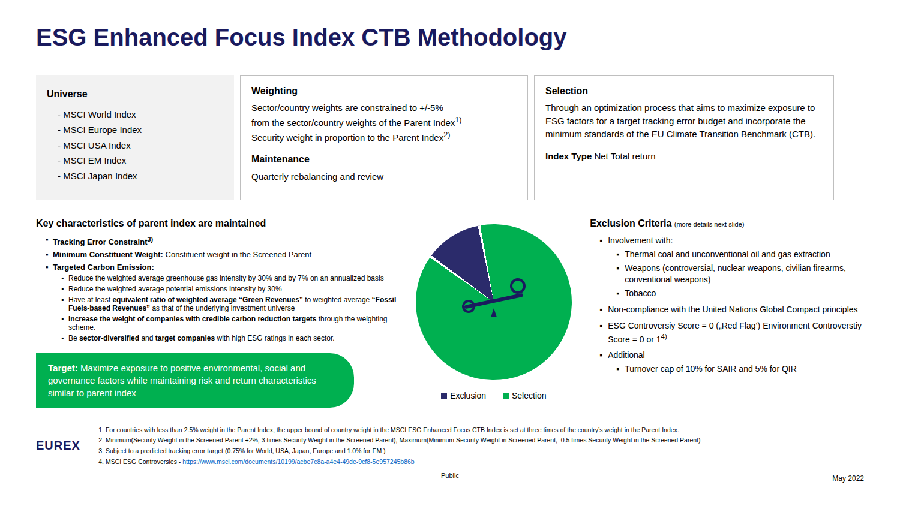ESG Enhanced Focus Index CTB Methodology
Universe
MSCI World Index
MSCI Europe Index
MSCI USA Index
MSCI EM Index
MSCI Japan Index
Weighting
Sector/country weights are constrained to +/-5%
from the sector/country weights of the Parent Index1)
Security weight in proportion to the Parent Index2)
Maintenance
Quarterly rebalancing and review
Selection
Through an optimization process that aims to maximize exposure to ESG factors for a target tracking error budget and incorporate the minimum standards of the EU Climate Transition Benchmark (CTB).
Index Type Net Total return
Key characteristics of parent index are maintained
Tracking Error Constraint3)
Minimum Constituent Weight: Constituent weight in the Screened Parent
Targeted Carbon Emission:
Reduce the weighted average greenhouse gas intensity by 30% and by 7% on an annualized basis
Reduce the weighted average potential emissions intensity by 30%
Have at least equivalent ratio of weighted average “Green Revenues” to weighted average “Fossil Fuels-based Revenues” as that of the underlying investment universe
Increase the weight of companies with credible carbon reduction targets through the weighting scheme.
Be sector-diversified and target companies with high ESG ratings in each sector.
Target: Maximize exposure to positive environmental, social and governance factors while maintaining risk and return characteristics similar to parent index
Exclusion Selection
Exclusion Criteria (more details next slide)
Involvement with:
Thermal coal and unconventional oil and gas extraction
Weapons (controversial, nuclear weapons, civilian firearms, conventional weapons)
Tobacco
Non-compliance with the United Nations Global Compact principles
ESG Controversiy Score = 0 („Red Flag‘) Environment Controverstiy Score = 0 or 14)
Additional
Turnover cap of 10% for SAIR and 5% for QIR
EUREX
For countries with less than 2.5% weight in the Parent Index, the upper bound of country weight in the MSCI ESG Enhanced Focus CTB Index is set at three times of the country’s weight in the Parent Index.
Minimum(Security Weight in the Screened Parent +2%, 3 times Security Weight in the Screened Parent), Maximum(Minimum Security Weight in Screened Parent, 0.5 times Security Weight in the Screened Parent)
Subject to a predicted tracking error target (0.75% for World, USA, Japan, Europe and 1.0% for EM )
MSCI ESG Controversies - https://www.msci.com/documents/10199/acbe7c8a-a4e4-49de-9cf8-5e957245b86b
May 2022
Public